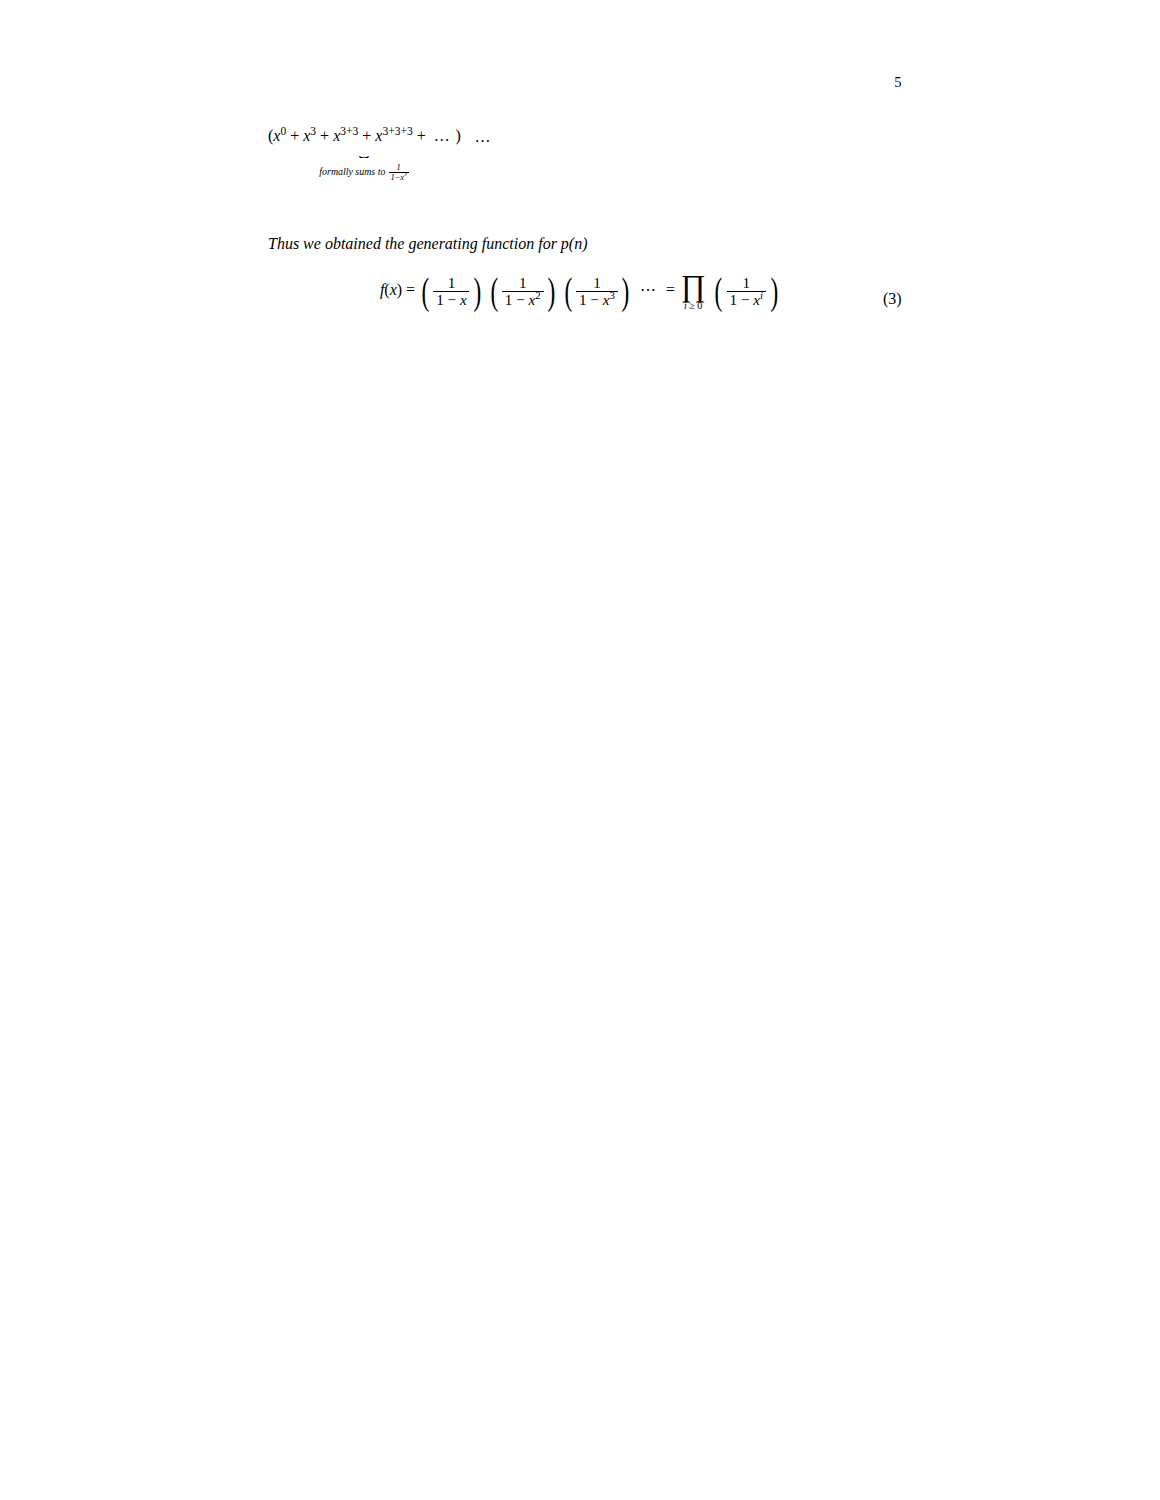5
(x0 + x3 + x3+3 + x3+3+3 + …) ⏟ formally sums to 11−x3 …
Thus we obtained the generating function for p(n)
f(x) = (11 − x) (11 − x2) (11 − x3) ⋯ = ∏i ≥ 0 (11 − xi)
(3)